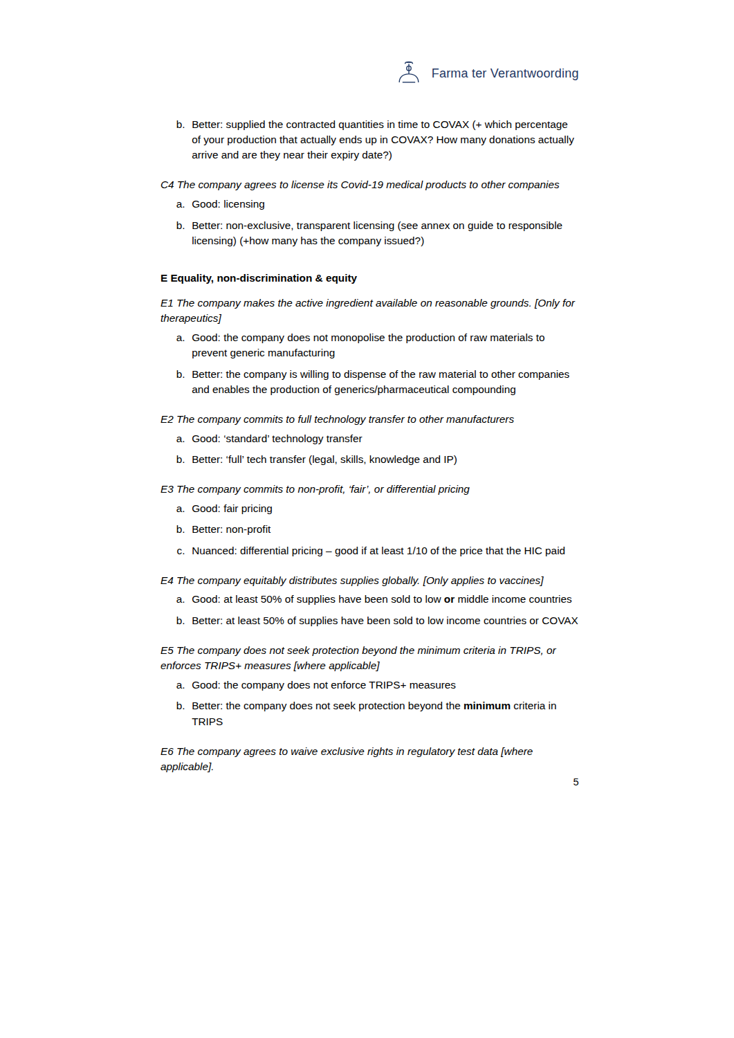Farma ter Verantwoording
Better: supplied the contracted quantities in time to COVAX (+ which percentage of your production that actually ends up in COVAX? How many donations actually arrive and are they near their expiry date?)
C4 The company agrees to license its Covid-19 medical products to other companies
Good: licensing
Better: non-exclusive, transparent licensing (see annex on guide to responsible licensing) (+how many has the company issued?)
E Equality, non-discrimination & equity
E1 The company makes the active ingredient available on reasonable grounds. [Only for therapeutics]
Good: the company does not monopolise the production of raw materials to prevent generic manufacturing
Better: the company is willing to dispense of the raw material to other companies and enables the production of generics/pharmaceutical compounding
E2 The company commits to full technology transfer to other manufacturers
Good: ‘standard’ technology transfer
Better: ‘full’ tech transfer (legal, skills, knowledge and IP)
E3 The company commits to non-profit, ‘fair’, or differential pricing
Good: fair pricing
Better: non-profit
Nuanced: differential pricing – good if at least 1/10 of the price that the HIC paid
E4 The company equitably distributes supplies globally. [Only applies to vaccines]
Good: at least 50% of supplies have been sold to low or middle income countries
Better: at least 50% of supplies have been sold to low income countries or COVAX
E5 The company does not seek protection beyond the minimum criteria in TRIPS, or enforces TRIPS+ measures [where applicable]
Good: the company does not enforce TRIPS+ measures
Better: the company does not seek protection beyond the minimum criteria in TRIPS
E6 The company agrees to waive exclusive rights in regulatory test data [where applicable].
5